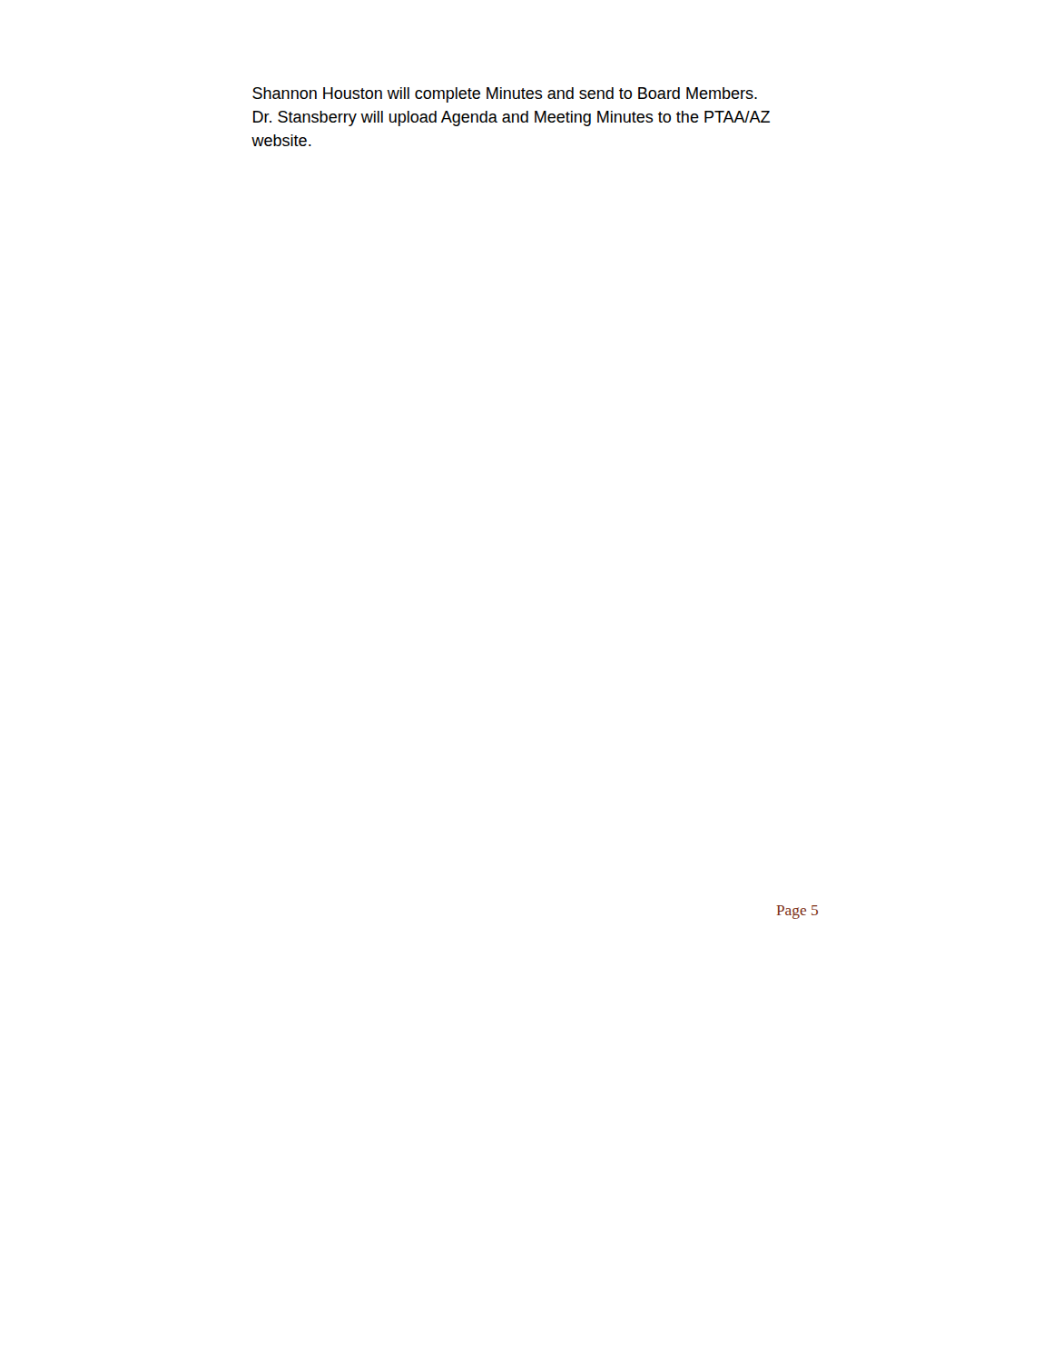Shannon Houston will complete Minutes and send to Board Members. Dr. Stansberry will upload Agenda and Meeting Minutes to the PTAA/AZ website.
Page 5